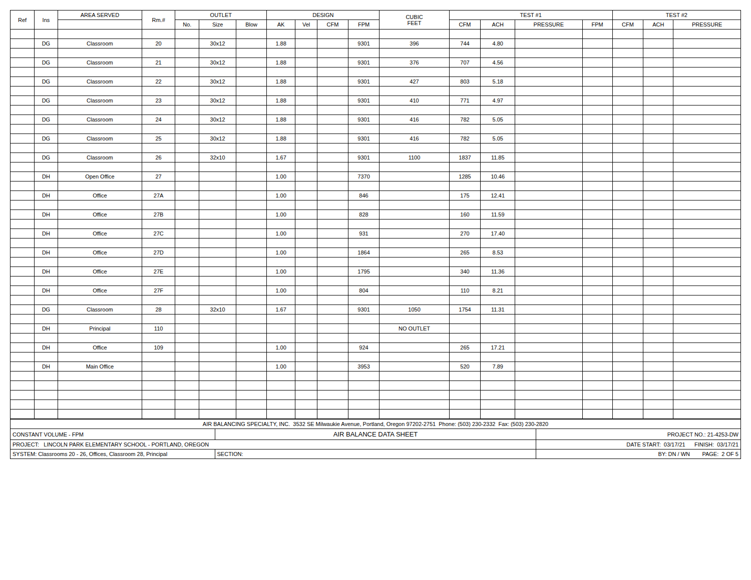| Ref | Ins | AREA SERVED | Rm.# | OUTLET | DESIGN | CUBIC FEET | TEST #1 | TEST #2 |
| --- | --- | --- | --- | --- | --- | --- | --- | --- |
| | No. | Size | Blow | AK | Vel | CFM | FPM | CFM | ACH | PRESSURE | FPM | CFM | ACH | PRESSURE |
| | DG | Classroom | 20 | | 30x12 | | 1.88 | | | 9301 | 396 | 744 | 4.80 | | | | | |
| | DG | Classroom | 21 | | 30x12 | | 1.88 | | | 9301 | 376 | 707 | 4.56 | | | | | |
| | DG | Classroom | 22 | | 30x12 | | 1.88 | | | 9301 | 427 | 803 | 5.18 | | | | | |
| | DG | Classroom | 23 | | 30x12 | | 1.88 | | | 9301 | 410 | 771 | 4.97 | | | | | |
| | DG | Classroom | 24 | | 30x12 | | 1.88 | | | 9301 | 416 | 782 | 5.05 | | | | | |
| | DG | Classroom | 25 | | 30x12 | | 1.88 | | | 9301 | 416 | 782 | 5.05 | | | | | |
| | DG | Classroom | 26 | | 32x10 | | 1.67 | | | 9301 | 1100 | 1837 | 11.85 | | | | | |
| | DH | Open Office | 27 | | | | 1.00 | | | 7370 | | 1285 | 10.46 | | | | | |
| | DH | Office | 27A | | | | 1.00 | | | 846 | | 175 | 12.41 | | | | | |
| | DH | Office | 27B | | | | 1.00 | | | 828 | | 160 | 11.59 | | | | | |
| | DH | Office | 27C | | | | 1.00 | | | 931 | | 270 | 17.40 | | | | | |
| | DH | Office | 27D | | | | 1.00 | | | 1864 | | 265 | 8.53 | | | | | |
| | DH | Office | 27E | | | | 1.00 | | | 1795 | | 340 | 11.36 | | | | | |
| | DH | Office | 27F | | | | 1.00 | | | 804 | | 110 | 8.21 | | | | | |
| | DG | Classroom | 28 | | 32x10 | | 1.67 | | | 9301 | 1050 | 1754 | 11.31 | | | | | |
| | DH | Principal | 110 | | | | | | | | NO OUTLET | | | | | | | |
| | DH | Office | 109 | | | | 1.00 | | | 924 | | 265 | 17.21 | | | | | |
| | DH | Main Office | | | | | 1.00 | | | 3953 | | 520 | 7.89 | | | | | |
| AIR BALANCING SPECIALTY, INC. 3532 SE Milwaukie Avenue, Portland, Oregon 97202-2751 Phone: (503) 230-2332 Fax: (503) 230-2820 |
| CONSTANT VOLUME - FPM | AIR BALANCE DATA SHEET | PROJECT NO.: 21-4253-DW |
| PROJECT: LINCOLN PARK ELEMENTARY SCHOOL - PORTLAND, OREGON | DATE START: 03/17/21 FINISH: 03/17/21 |
| SYSTEM: Classrooms 20 - 26, Offices, Classroom 28, Principal | SECTION: | BY: DN / WN PAGE: 2 OF 5 |